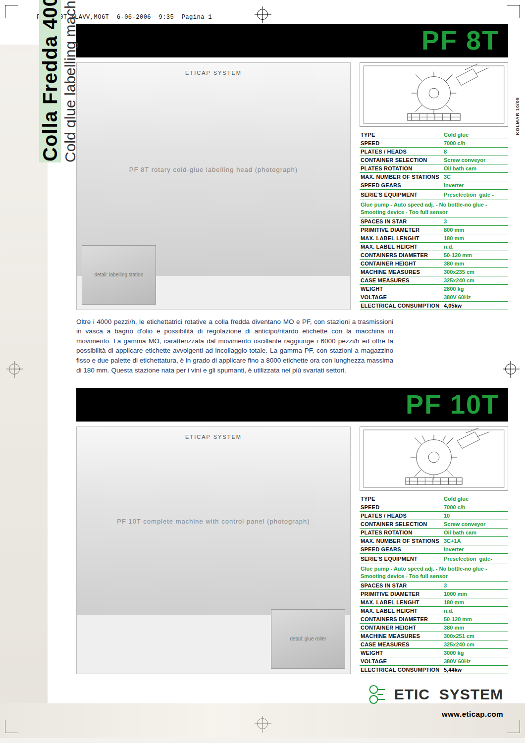PF 8,10T,XLAVV,MO6T 6-06-2006 9:35 Pagina 1
Colla Fredda 4000 - 8000 B/H
Cold glue labelling machines 4000 - 8000 B/H
PF 8T
ETICAP SYSTEM PF 8T rotary cold-glue labelling head (photograph)
detail: labelling station
KOLMAR 10/05
| Type | Cold glue |
| Speed | 7000 c/h |
| Plates / Heads | 8 |
| Container selection | Screw conveyor |
| Plates rotation | Oil bath cam |
| Max. number of stations | 3C |
| Speed gears | Inverter |
| Serie's equipment | Preselection gate - |
| Glue pump - Auto speed adj. - No bottle-no glue - Smooting device - Too full sensor |
| Spaces in star | 3 |
| Primitive diameter | 800 mm |
| Max. label lenght | 180 mm |
| Max. label height | n.d. |
| Containers diameter | 50-120 mm |
| Container height | 380 mm |
| Machine measures | 300x235 cm |
| Case measures | 325x240 cm |
| Weight | 2800 kg |
| Voltage | 380V 60Hz |
| Electrical consumption | 4,05kw |
Oltre i 4000 pezzi/h, le etichettatrici rotative a colla fredda diventano MO e PF, con stazioni a trasmissioni in vasca a bagno d'olio e possibilità di regolazione di anticipo/ritardo etichette con la macchina in movimento. La gamma MO, caratterizzata dal movimento oscillante raggiunge i 6000 pezzi/h ed offre la possibilità di applicare etichette avvolgenti ad incollaggio totale. La gamma PF, con stazioni a magazzino fisso e due palette di etichettatura, è in grado di applicare fino a 8000 etichette ora con lunghezza massima di 180 mm. Questa stazione nata per i vini e gli spumanti, è utilizzata nei più svariati settori.
PF 10T
ETICAP SYSTEM PF 10T complete machine with control panel (photograph)
detail: glue roller
| Type | Cold glue |
| Speed | 7000 c/h |
| Plates / Heads | 10 |
| Container selection | Screw conveyor |
| Plates rotation | Oil bath cam |
| Max. number of stations | 3C+1A |
| Speed gears | Inverter |
| Serie's equipment | Preselection gate- |
| Glue pump - Auto speed adj. - No bottle-no glue - Smooting device - Too full sensor |
| Spaces in star | 3 |
| Primitive diameter | 1000 mm |
| Max. label lenght | 180 mm |
| Max. label height | n.d. |
| Containers diameter | 50-120 mm |
| Container height | 380 mm |
| Machine measures | 300x251 cm |
| Case measures | 325x240 cm |
| Weight | 3000 kg |
| Voltage | 380V 60Hz |
| Electrical consumption | 5,44kw |
ETIC SYSTEM
www.eticap.com